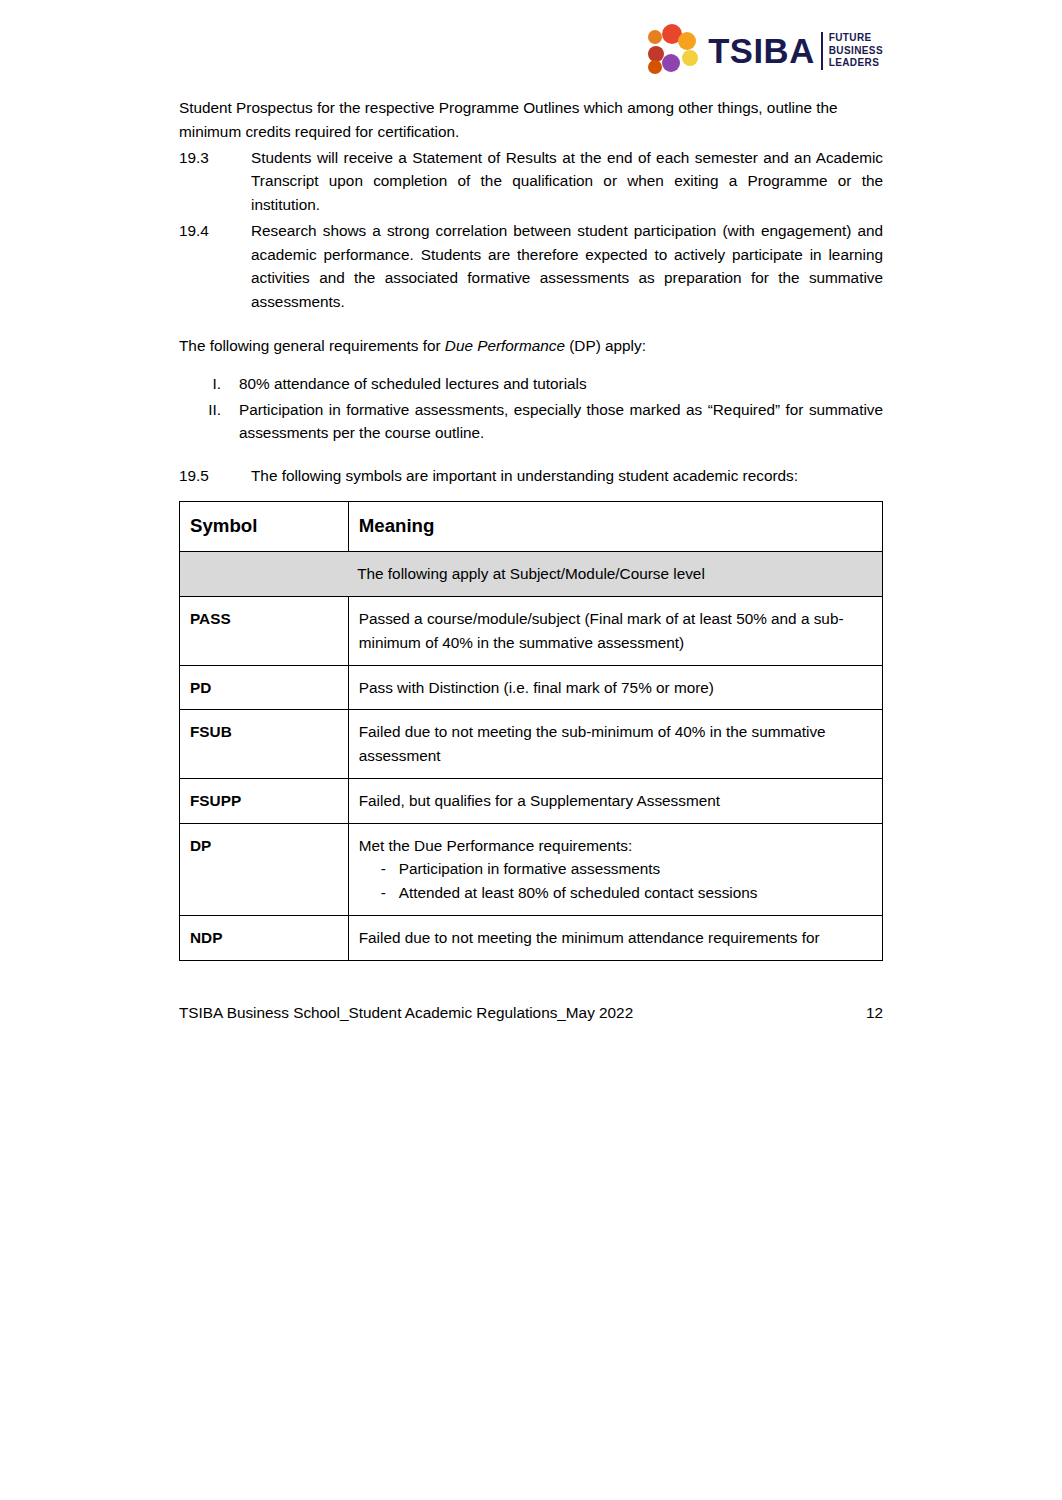TSIBA
FUTURE
BUSINESS
LEADERS
Student Prospectus for the respective Programme Outlines which among other things, outline the minimum credits required for certification.
19.3
Students will receive a Statement of Results at the end of each semester and an Academic Transcript upon completion of the qualification or when exiting a Programme or the institution.
19.4
Research shows a strong correlation between student participation (with engagement) and academic performance. Students are therefore expected to actively participate in learning activities and the associated formative assessments as preparation for the summative assessments.
The following general requirements for Due Performance (DP) apply:
80% attendance of scheduled lectures and tutorials
Participation in formative assessments, especially those marked as “Required” for summative assessments per the course outline.
19.5
The following symbols are important in understanding student academic records:
| Symbol | Meaning |
| --- | --- |
| The following apply at Subject/Module/Course level |
| PASS | Passed a course/module/subject (Final mark of at least 50% and a sub-minimum of 40% in the summative assessment) |
| PD | Pass with Distinction (i.e. final mark of 75% or more) |
| FSUB | Failed due to not meeting the sub-minimum of 40% in the summative assessment |
| FSUPP | Failed, but qualifies for a Supplementary Assessment |
| DP | Met the Due Performance requirements: Participation in formative assessments Attended at least 80% of scheduled contact sessions |
| NDP | Failed due to not meeting the minimum attendance requirements for |
TSIBA Business School_Student Academic Regulations_May 2022
12